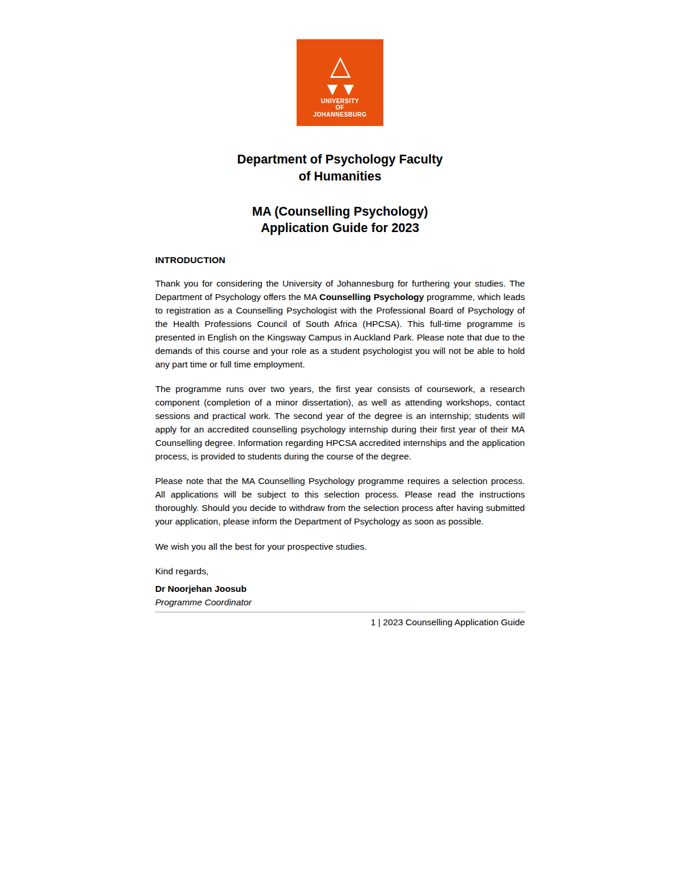△ ▼▼
UNIVERSITY
OF
JOHANNESBURG
Department of Psychology Faculty
of Humanities
MA (Counselling Psychology)
Application Guide for 2023
INTRODUCTION
Thank you for considering the University of Johannesburg for furthering your studies. The Department of Psychology offers the MA Counselling Psychology programme, which leads to registration as a Counselling Psychologist with the Professional Board of Psychology of the Health Professions Council of South Africa (HPCSA). This full-time programme is presented in English on the Kingsway Campus in Auckland Park. Please note that due to the demands of this course and your role as a student psychologist you will not be able to hold any part time or full time employment.
The programme runs over two years, the first year consists of coursework, a research component (completion of a minor dissertation), as well as attending workshops, contact sessions and practical work. The second year of the degree is an internship; students will apply for an accredited counselling psychology internship during their first year of their MA Counselling degree. Information regarding HPCSA accredited internships and the application process, is provided to students during the course of the degree.
Please note that the MA Counselling Psychology programme requires a selection process. All applications will be subject to this selection process. Please read the instructions thoroughly. Should you decide to withdraw from the selection process after having submitted your application, please inform the Department of Psychology as soon as possible.
We wish you all the best for your prospective studies.
Kind regards,
Dr Noorjehan Joosub
Programme Coordinator
1 | 2023 Counselling Application Guide